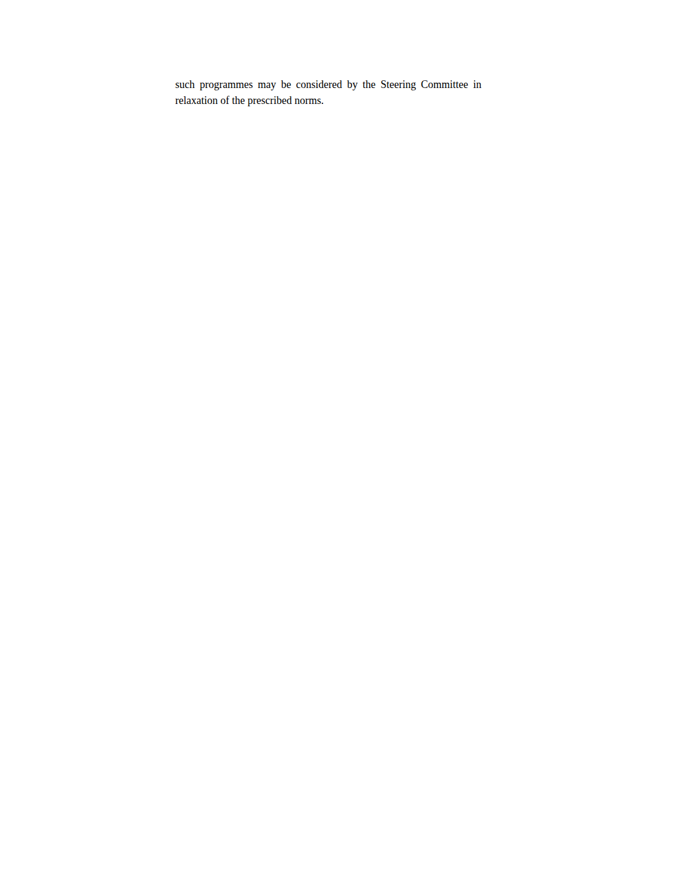such programmes may be considered by the Steering Committee in relaxation of the prescribed norms.